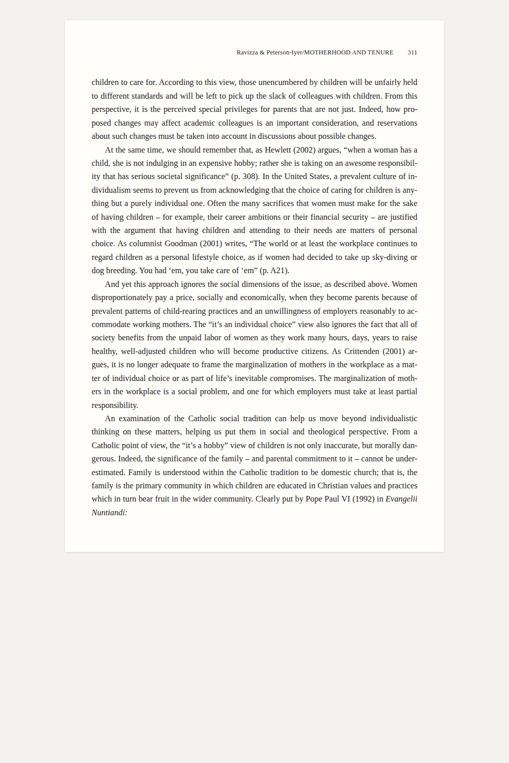Ravizza & Peterson-Iyer/MOTHERHOOD AND TENURE 311
children to care for. According to this view, those unencumbered by children will be unfairly held to different standards and will be left to pick up the slack of colleagues with children. From this perspective, it is the perceived special privileges for parents that are not just. Indeed, how proposed changes may affect academic colleagues is an important consideration, and reservations about such changes must be taken into account in discussions about possible changes.
At the same time, we should remember that, as Hewlett (2002) argues, “when a woman has a child, she is not indulging in an expensive hobby; rather she is taking on an awesome responsibility that has serious societal significance” (p. 308). In the United States, a prevalent culture of individualism seems to prevent us from acknowledging that the choice of caring for children is anything but a purely individual one. Often the many sacrifices that women must make for the sake of having children – for example, their career ambitions or their financial security – are justified with the argument that having children and attending to their needs are matters of personal choice. As columnist Goodman (2001) writes, “The world or at least the workplace continues to regard children as a personal lifestyle choice, as if women had decided to take up sky-diving or dog breeding. You had ‘em, you take care of ‘em” (p. A21).
And yet this approach ignores the social dimensions of the issue, as described above. Women disproportionately pay a price, socially and economically, when they become parents because of prevalent patterns of child-rearing practices and an unwillingness of employers reasonably to accommodate working mothers. The “it’s an individual choice” view also ignores the fact that all of society benefits from the unpaid labor of women as they work many hours, days, years to raise healthy, well-adjusted children who will become productive citizens. As Crittenden (2001) argues, it is no longer adequate to frame the marginalization of mothers in the workplace as a matter of individual choice or as part of life’s inevitable compromises. The marginalization of mothers in the workplace is a social problem, and one for which employers must take at least partial responsibility.
An examination of the Catholic social tradition can help us move beyond individualistic thinking on these matters, helping us put them in social and theological perspective. From a Catholic point of view, the “it’s a hobby” view of children is not only inaccurate, but morally dangerous. Indeed, the significance of the family – and parental commitment to it – cannot be underestimated. Family is understood within the Catholic tradition to be domestic church; that is, the family is the primary community in which children are educated in Christian values and practices which in turn bear fruit in the wider community. Clearly put by Pope Paul VI (1992) in Evangelii Nuntiandi: